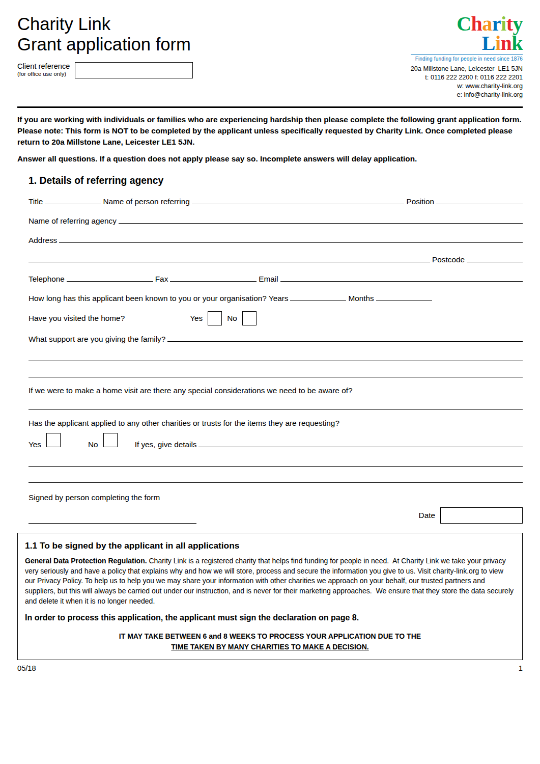Charity Link
Grant application form
Client reference(for office use only)
Charity
Link
Finding funding for people in need since 1876
20a Millstone Lane, Leicester LE1 5JN
t: 0116 222 2200 f: 0116 222 2201
w: www.charity-link.org
e: info@charity-link.org
If you are working with individuals or families who are experiencing hardship then please complete the following grant application form. Please note: This form is NOT to be completed by the applicant unless specifically requested by Charity Link. Once completed please return to 20a Millstone Lane, Leicester LE1 5JN.
Answer all questions. If a question does not apply please say so. Incomplete answers will delay application.
1. Details of referring agency
Title Name of person referring Position
Name of referring agency
Address
Postcode
Telephone Fax Email
How long has this applicant been known to you or your organisation? Years Months
Have you visited the home? Yes No
What support are you giving the family?
If we were to make a home visit are there any special considerations we need to be aware of?
Has the applicant applied to any other charities or trusts for the items they are requesting?
Yes No If yes, give details
Signed by person completing the form
Date
1.1 To be signed by the applicant in all applications
General Data Protection Regulation. Charity Link is a registered charity that helps find funding for people in need. At Charity Link we take your privacy very seriously and have a policy that explains why and how we will store, process and secure the information you give to us. Visit charity-link.org to view our Privacy Policy. To help us to help you we may share your information with other charities we approach on your behalf, our trusted partners and suppliers, but this will always be carried out under our instruction, and is never for their marketing approaches. We ensure that they store the data securely and delete it when it is no longer needed.
In order to process this application, the applicant must sign the declaration on page 8.
IT MAY TAKE BETWEEN 6 and 8 WEEKS TO PROCESS YOUR APPLICATION DUE TO THE
TIME TAKEN BY MANY CHARITIES TO MAKE A DECISION.
05/18 1